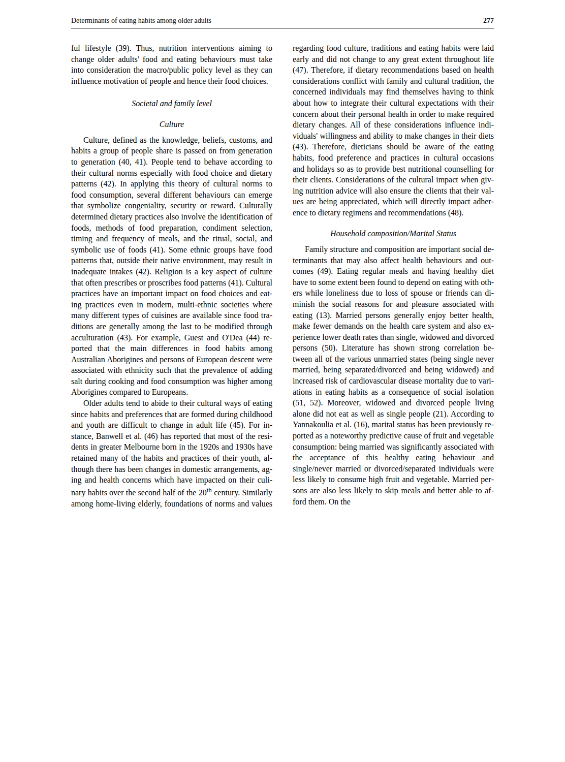Determinants of eating habits among older adults 277
ful lifestyle (39). Thus, nutrition interventions aiming to change older adults' food and eating behaviours must take into consideration the macro/public policy level as they can influence motivation of people and hence their food choices.
Societal and family level
Culture
Culture, defined as the knowledge, beliefs, customs, and habits a group of people share is passed on from generation to generation (40, 41). People tend to behave according to their cultural norms especially with food choice and dietary patterns (42). In applying this theory of cultural norms to food consumption, several different behaviours can emerge that symbolize congeniality, security or reward. Culturally determined dietary practices also involve the identification of foods, methods of food preparation, condiment selection, timing and frequency of meals, and the ritual, social, and symbolic use of foods (41). Some ethnic groups have food patterns that, outside their native environment, may result in inadequate intakes (42). Religion is a key aspect of culture that often prescribes or proscribes food patterns (41). Cultural practices have an important impact on food choices and eating practices even in modern, multi-ethnic societies where many different types of cuisines are available since food traditions are generally among the last to be modified through acculturation (43). For example, Guest and O'Dea (44) reported that the main differences in food habits among Australian Aborigines and persons of European descent were associated with ethnicity such that the prevalence of adding salt during cooking and food consumption was higher among Aborigines compared to Europeans.
Older adults tend to abide to their cultural ways of eating since habits and preferences that are formed during childhood and youth are difficult to change in adult life (45). For instance, Banwell et al. (46) has reported that most of the residents in greater Melbourne born in the 1920s and 1930s have retained many of the habits and practices of their youth, although there has been changes in domestic arrangements, aging and health concerns which have impacted on their culinary habits over the second half of the 20th century. Similarly among home-living elderly, foundations of norms and values regarding food culture, traditions and eating habits were laid early and did not change to any great extent throughout life (47). Therefore, if dietary recommendations based on health considerations conflict with family and cultural tradition, the concerned individuals may find themselves having to think about how to integrate their cultural expectations with their concern about their personal health in order to make required dietary changes. All of these considerations influence individuals' willingness and ability to make changes in their diets (43). Therefore, dieticians should be aware of the eating habits, food preference and practices in cultural occasions and holidays so as to provide best nutritional counselling for their clients. Considerations of the cultural impact when giving nutrition advice will also ensure the clients that their values are being appreciated, which will directly impact adherence to dietary regimens and recommendations (48).
Household composition/Marital Status
Family structure and composition are important social determinants that may also affect health behaviours and outcomes (49). Eating regular meals and having healthy diet have to some extent been found to depend on eating with others while loneliness due to loss of spouse or friends can diminish the social reasons for and pleasure associated with eating (13). Married persons generally enjoy better health, make fewer demands on the health care system and also experience lower death rates than single, widowed and divorced persons (50). Literature has shown strong correlation between all of the various unmarried states (being single never married, being separated/divorced and being widowed) and increased risk of cardiovascular disease mortality due to variations in eating habits as a consequence of social isolation (51, 52). Moreover, widowed and divorced people living alone did not eat as well as single people (21). According to Yannakoulia et al. (16), marital status has been previously reported as a noteworthy predictive cause of fruit and vegetable consumption: being married was significantly associated with the acceptance of this healthy eating behaviour and single/never married or divorced/separated individuals were less likely to consume high fruit and vegetable. Married persons are also less likely to skip meals and better able to afford them. On the